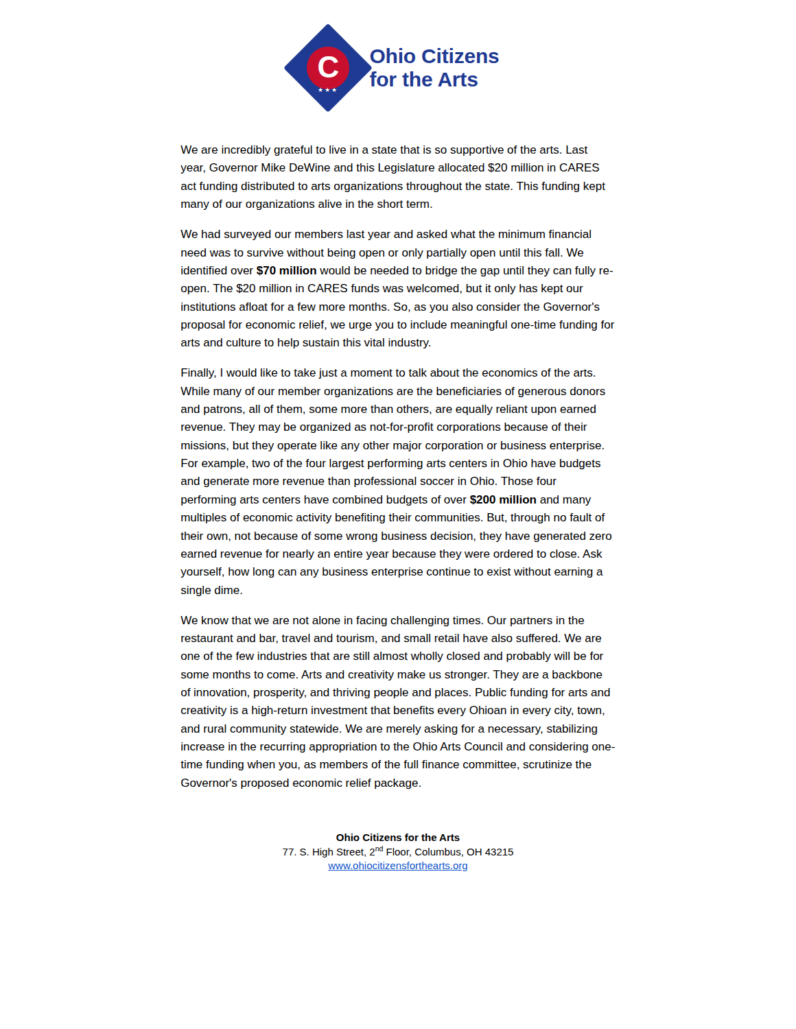C
★★★
Ohio Citizens
for the Arts
We are incredibly grateful to live in a state that is so supportive of the arts. Last year, Governor Mike DeWine and this Legislature allocated $20 million in CARES act funding distributed to arts organizations throughout the state. This funding kept many of our organizations alive in the short term.
We had surveyed our members last year and asked what the minimum financial need was to survive without being open or only partially open until this fall. We identified over $70 million would be needed to bridge the gap until they can fully re-open. The $20 million in CARES funds was welcomed, but it only has kept our institutions afloat for a few more months. So, as you also consider the Governor's proposal for economic relief, we urge you to include meaningful one-time funding for arts and culture to help sustain this vital industry.
Finally, I would like to take just a moment to talk about the economics of the arts. While many of our member organizations are the beneficiaries of generous donors and patrons, all of them, some more than others, are equally reliant upon earned revenue. They may be organized as not-for-profit corporations because of their missions, but they operate like any other major corporation or business enterprise. For example, two of the four largest performing arts centers in Ohio have budgets and generate more revenue than professional soccer in Ohio. Those four performing arts centers have combined budgets of over $200 million and many multiples of economic activity benefiting their communities. But, through no fault of their own, not because of some wrong business decision, they have generated zero earned revenue for nearly an entire year because they were ordered to close. Ask yourself, how long can any business enterprise continue to exist without earning a single dime.
We know that we are not alone in facing challenging times. Our partners in the restaurant and bar, travel and tourism, and small retail have also suffered. We are one of the few industries that are still almost wholly closed and probably will be for some months to come. Arts and creativity make us stronger. They are a backbone of innovation, prosperity, and thriving people and places. Public funding for arts and creativity is a high-return investment that benefits every Ohioan in every city, town, and rural community statewide. We are merely asking for a necessary, stabilizing increase in the recurring appropriation to the Ohio Arts Council and considering one-time funding when you, as members of the full finance committee, scrutinize the Governor's proposed economic relief package.
Ohio Citizens for the Arts
77. S. High Street, 2nd Floor, Columbus, OH 43215
www.ohiocitizensforthearts.org